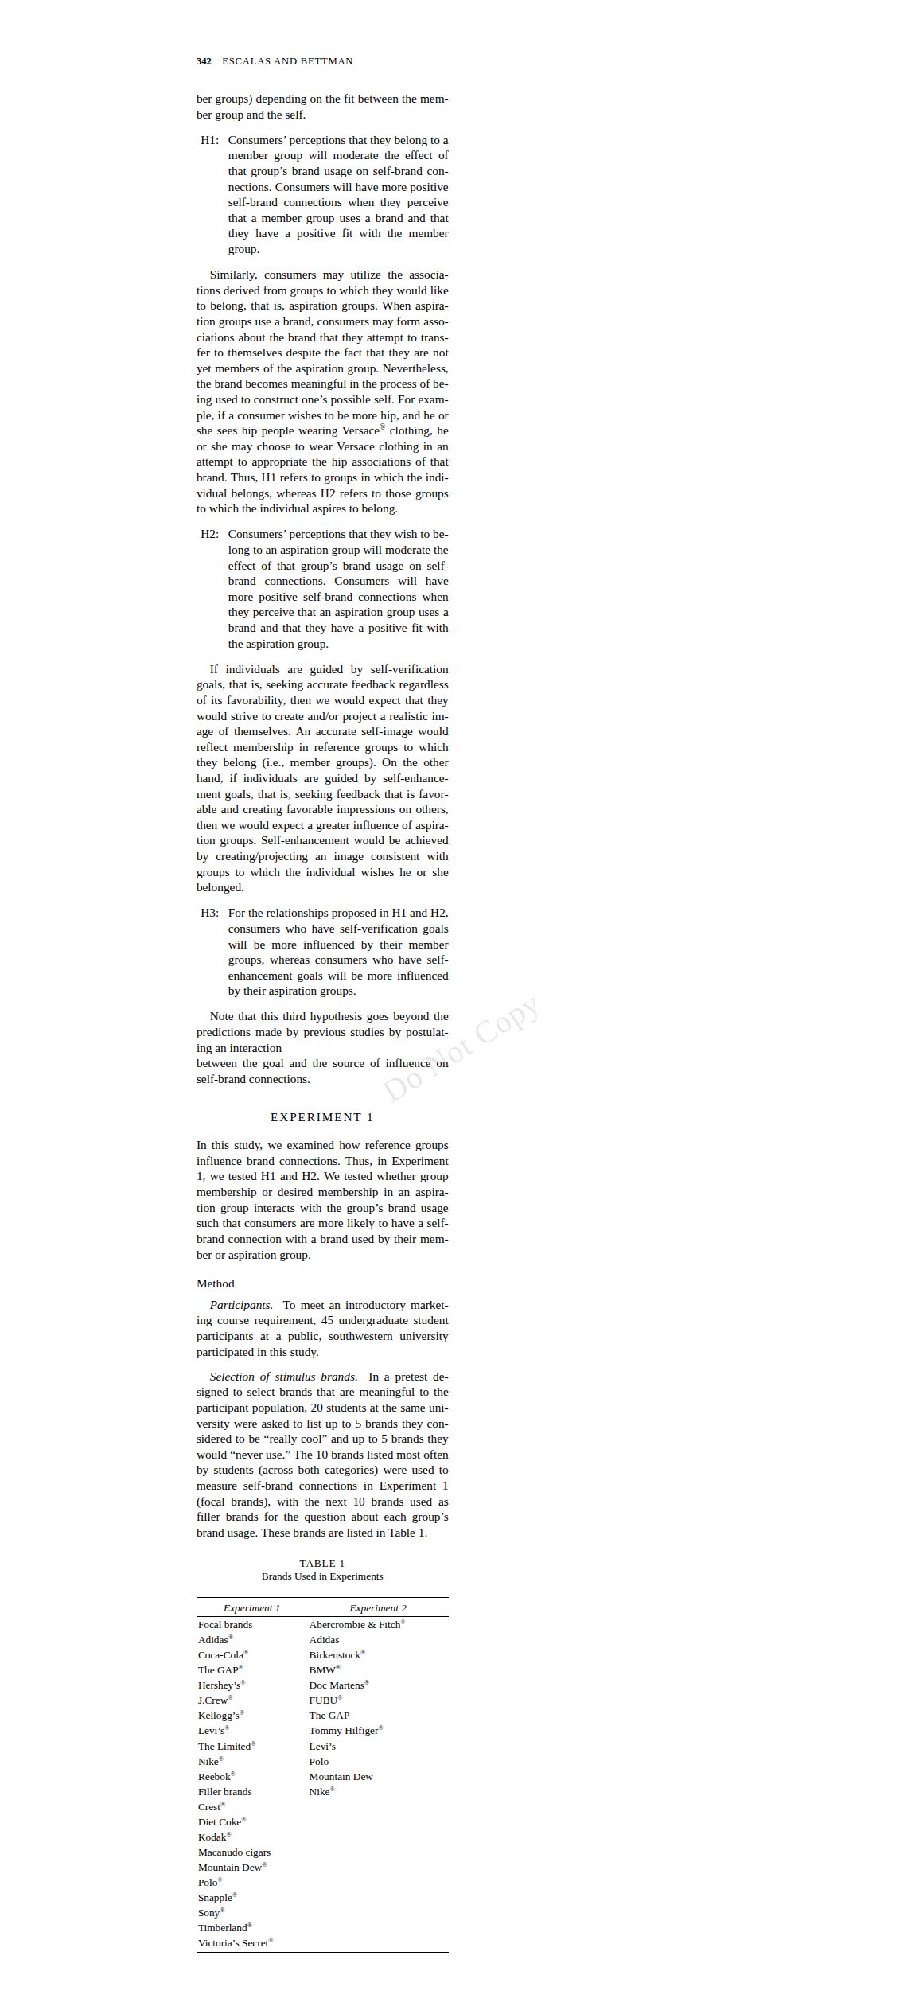342 ESCALAS AND BETTMAN
ber groups) depending on the fit between the member group and the self.
H1: Consumers’ perceptions that they belong to a member group will moderate the effect of that group’s brand usage on self-brand connections. Consumers will have more positive self-brand connections when they perceive that a member group uses a brand and that they have a positive fit with the member group.
Similarly, consumers may utilize the associations derived from groups to which they would like to belong, that is, aspiration groups. When aspiration groups use a brand, consumers may form associations about the brand that they attempt to transfer to themselves despite the fact that they are not yet members of the aspiration group. Nevertheless, the brand becomes meaningful in the process of being used to construct one’s possible self. For example, if a consumer wishes to be more hip, and he or she sees hip people wearing Versace® clothing, he or she may choose to wear Versace clothing in an attempt to appropriate the hip associations of that brand. Thus, H1 refers to groups in which the individual belongs, whereas H2 refers to those groups to which the individual aspires to belong.
H2: Consumers’ perceptions that they wish to belong to an aspiration group will moderate the effect of that group’s brand usage on self-brand connections. Consumers will have more positive self-brand connections when they perceive that an aspiration group uses a brand and that they have a positive fit with the aspiration group.
If individuals are guided by self-verification goals, that is, seeking accurate feedback regardless of its favorability, then we would expect that they would strive to create and/or project a realistic image of themselves. An accurate self-image would reflect membership in reference groups to which they belong (i.e., member groups). On the other hand, if individuals are guided by self-enhancement goals, that is, seeking feedback that is favorable and creating favorable impressions on others, then we would expect a greater influence of aspiration groups. Self-enhancement would be achieved by creating/projecting an image consistent with groups to which the individual wishes he or she belonged.
H3: For the relationships proposed in H1 and H2, consumers who have self-verification goals will be more influenced by their member groups, whereas consumers who have self-enhancement goals will be more influenced by their aspiration groups.
Note that this third hypothesis goes beyond the predictions made by previous studies by postulating an interaction
between the goal and the source of influence on self-brand connections.
EXPERIMENT 1
In this study, we examined how reference groups influence brand connections. Thus, in Experiment 1, we tested H1 and H2. We tested whether group membership or desired membership in an aspiration group interacts with the group’s brand usage such that consumers are more likely to have a self-brand connection with a brand used by their member or aspiration group.
Method
Participants. To meet an introductory marketing course requirement, 45 undergraduate student participants at a public, southwestern university participated in this study.
Selection of stimulus brands. In a pretest designed to select brands that are meaningful to the participant population, 20 students at the same university were asked to list up to 5 brands they considered to be “really cool” and up to 5 brands they would “never use.” The 10 brands listed most often by students (across both categories) were used to measure self-brand connections in Experiment 1 (focal brands), with the next 10 brands used as filler brands for the question about each group’s brand usage. These brands are listed in Table 1.
TABLE 1
Brands Used in Experiments
| Experiment 1 | Experiment 2 |
| --- | --- |
| Focal brands | Abercrombie & Fitch ® |
| Adidas ® | Adidas |
| Coca-Cola ® | Birkenstock ® |
| The GAP ® | BMW ® |
| Hershey’s ® | Doc Martens ® |
| J.Crew ® | FUBU ® |
| Kellogg’s ® | The GAP |
| Levi’s ® | Tommy Hilfiger ® |
| The Limited ® | Levi’s |
| Nike ® | Polo |
| Reebok ® | Mountain Dew |
| Filler brands | Nike ® |
| Crest ® | |
| Diet Coke ® | |
| Kodak ® | |
| Macanudo cigars | |
| Mountain Dew ® | |
| Polo ® | |
| Snapple ® | |
| Sony ® | |
| Timberland ® | |
| Victoria’s Secret ® | |
Do Not Copy